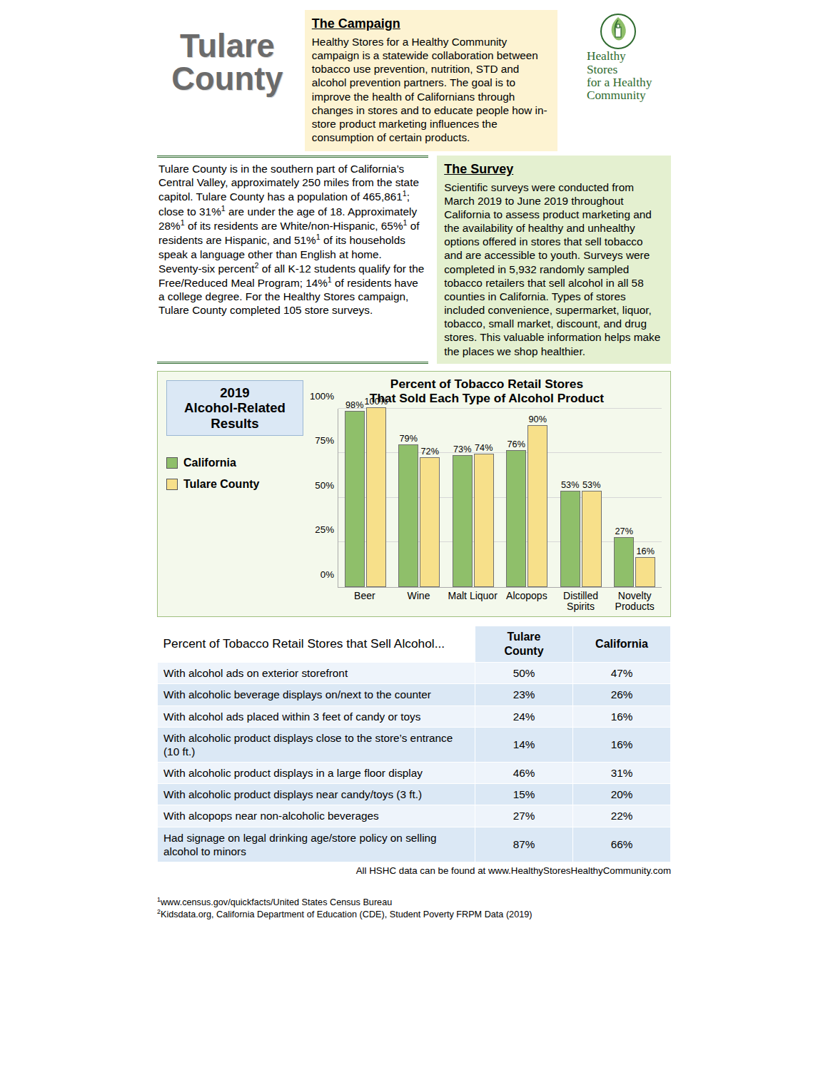Tulare
County
The Campaign
Healthy Stores for a Healthy Community campaign is a statewide collaboration between tobacco use prevention, nutrition, STD and alcohol prevention partners. The goal is to improve the health of Californians through changes in stores and to educate people how in-store product marketing influences the consumption of certain products.
Healthy
Stores
for a Healthy
Community
Tulare County is in the southern part of California’s Central Valley, approximately 250 miles from the state capitol. Tulare County has a population of 465,8611; close to 31%1 are under the age of 18. Approximately 28%1 of its residents are White/non-Hispanic, 65%1 of residents are Hispanic, and 51%1 of its households speak a language other than English at home. Seventy-six percent2 of all K-12 students qualify for the Free/Reduced Meal Program; 14%1 of residents have a college degree. For the Healthy Stores campaign, Tulare County completed 105 store surveys.
The Survey
Scientific surveys were conducted from March 2019 to June 2019 throughout California to assess product marketing and the availability of healthy and unhealthy options offered in stores that sell tobacco and are accessible to youth. Surveys were completed in 5,932 randomly sampled tobacco retailers that sell alcohol in all 58 counties in California. Types of stores included convenience, supermarket, liquor, tobacco, small market, discount, and drug stores. This valuable information helps make the places we shop healthier.
2019
Alcohol-Related
Results
California
Tulare County
Percent of Tobacco Retail Stores
That Sold Each Type of Alcohol Product
100%
75%
50%
25%
0%
98%
100%
79%
72%
73%
74%
76%
90%
53%
53%
27%
16%
Beer
Wine
Malt Liquor
Alcopops
Distilled
Spirits
Novelty
Products
| Percent of Tobacco Retail Stores that Sell Alcohol... | Tulare County | California |
| --- | --- | --- |
| With alcohol ads on exterior storefront | 50% | 47% |
| With alcoholic beverage displays on/next to the counter | 23% | 26% |
| With alcohol ads placed within 3 feet of candy or toys | 24% | 16% |
| With alcoholic product displays close to the store’s entrance (10 ft.) | 14% | 16% |
| With alcoholic product displays in a large floor display | 46% | 31% |
| With alcoholic product displays near candy/toys (3 ft.) | 15% | 20% |
| With alcopops near non-alcoholic beverages | 27% | 22% |
| Had signage on legal drinking age/store policy on selling alcohol to minors | 87% | 66% |
All HSHC data can be found at www.HealthyStoresHealthyCommunity.com
1www.census.gov/quickfacts/United States Census Bureau
2Kidsdata.org, California Department of Education (CDE), Student Poverty FRPM Data (2019)